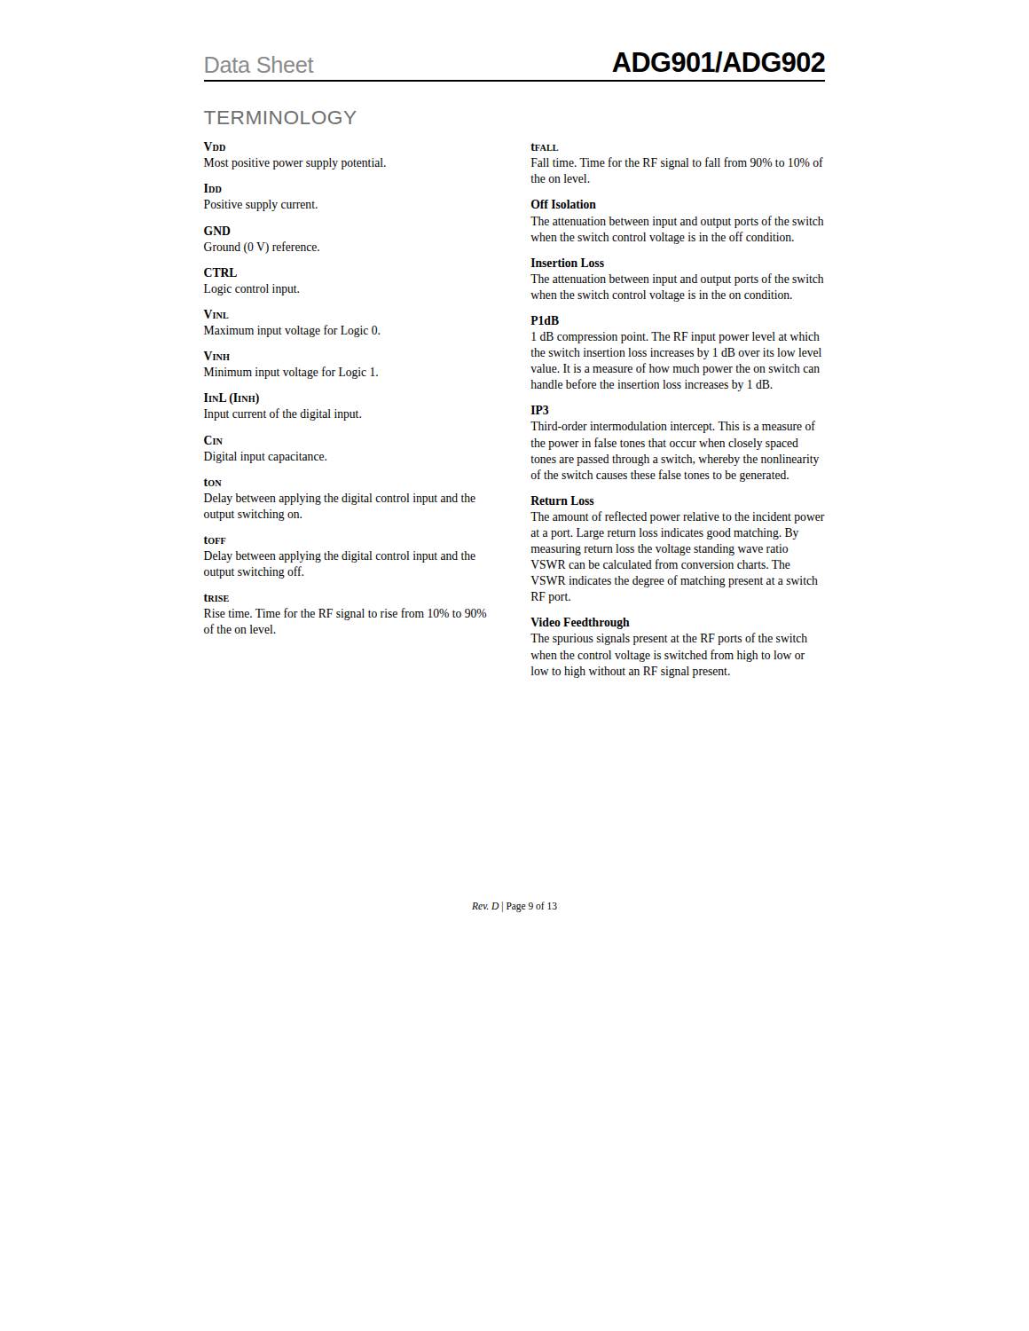Data Sheet
ADG901/ADG902
TERMINOLOGY
VDD
Most positive power supply potential.
IDD
Positive supply current.
GND
Ground (0 V) reference.
CTRL
Logic control input.
VINL
Maximum input voltage for Logic 0.
VINH
Minimum input voltage for Logic 1.
IINL (IINH)
Input current of the digital input.
CIN
Digital input capacitance.
tON
Delay between applying the digital control input and the output switching on.
tOFF
Delay between applying the digital control input and the output switching off.
tRISE
Rise time. Time for the RF signal to rise from 10% to 90% of the on level.
tFALL
Fall time. Time for the RF signal to fall from 90% to 10% of the on level.
Off Isolation
The attenuation between input and output ports of the switch when the switch control voltage is in the off condition.
Insertion Loss
The attenuation between input and output ports of the switch when the switch control voltage is in the on condition.
P1dB
1 dB compression point. The RF input power level at which the switch insertion loss increases by 1 dB over its low level value. It is a measure of how much power the on switch can handle before the insertion loss increases by 1 dB.
IP3
Third-order intermodulation intercept. This is a measure of the power in false tones that occur when closely spaced tones are passed through a switch, whereby the nonlinearity of the switch causes these false tones to be generated.
Return Loss
The amount of reflected power relative to the incident power at a port. Large return loss indicates good matching. By measuring return loss the voltage standing wave ratio VSWR can be calculated from conversion charts. The VSWR indicates the degree of matching present at a switch RF port.
Video Feedthrough
The spurious signals present at the RF ports of the switch when the control voltage is switched from high to low or low to high without an RF signal present.
Rev. D | Page 9 of 13